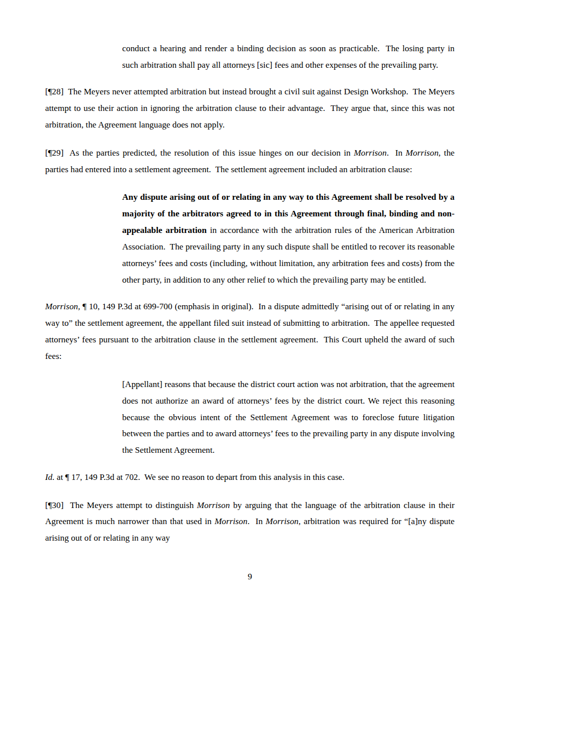conduct a hearing and render a binding decision as soon as practicable. The losing party in such arbitration shall pay all attorneys [sic] fees and other expenses of the prevailing party.
[¶28] The Meyers never attempted arbitration but instead brought a civil suit against Design Workshop. The Meyers attempt to use their action in ignoring the arbitration clause to their advantage. They argue that, since this was not arbitration, the Agreement language does not apply.
[¶29] As the parties predicted, the resolution of this issue hinges on our decision in Morrison. In Morrison, the parties had entered into a settlement agreement. The settlement agreement included an arbitration clause:
Any dispute arising out of or relating in any way to this Agreement shall be resolved by a majority of the arbitrators agreed to in this Agreement through final, binding and non-appealable arbitration in accordance with the arbitration rules of the American Arbitration Association. The prevailing party in any such dispute shall be entitled to recover its reasonable attorneys’ fees and costs (including, without limitation, any arbitration fees and costs) from the other party, in addition to any other relief to which the prevailing party may be entitled.
Morrison, ¶ 10, 149 P.3d at 699-700 (emphasis in original). In a dispute admittedly “arising out of or relating in any way to” the settlement agreement, the appellant filed suit instead of submitting to arbitration. The appellee requested attorneys’ fees pursuant to the arbitration clause in the settlement agreement. This Court upheld the award of such fees:
[Appellant] reasons that because the district court action was not arbitration, that the agreement does not authorize an award of attorneys’ fees by the district court. We reject this reasoning because the obvious intent of the Settlement Agreement was to foreclose future litigation between the parties and to award attorneys’ fees to the prevailing party in any dispute involving the Settlement Agreement.
Id. at ¶ 17, 149 P.3d at 702. We see no reason to depart from this analysis in this case.
[¶30] The Meyers attempt to distinguish Morrison by arguing that the language of the arbitration clause in their Agreement is much narrower than that used in Morrison. In Morrison, arbitration was required for “[a]ny dispute arising out of or relating in any way
9